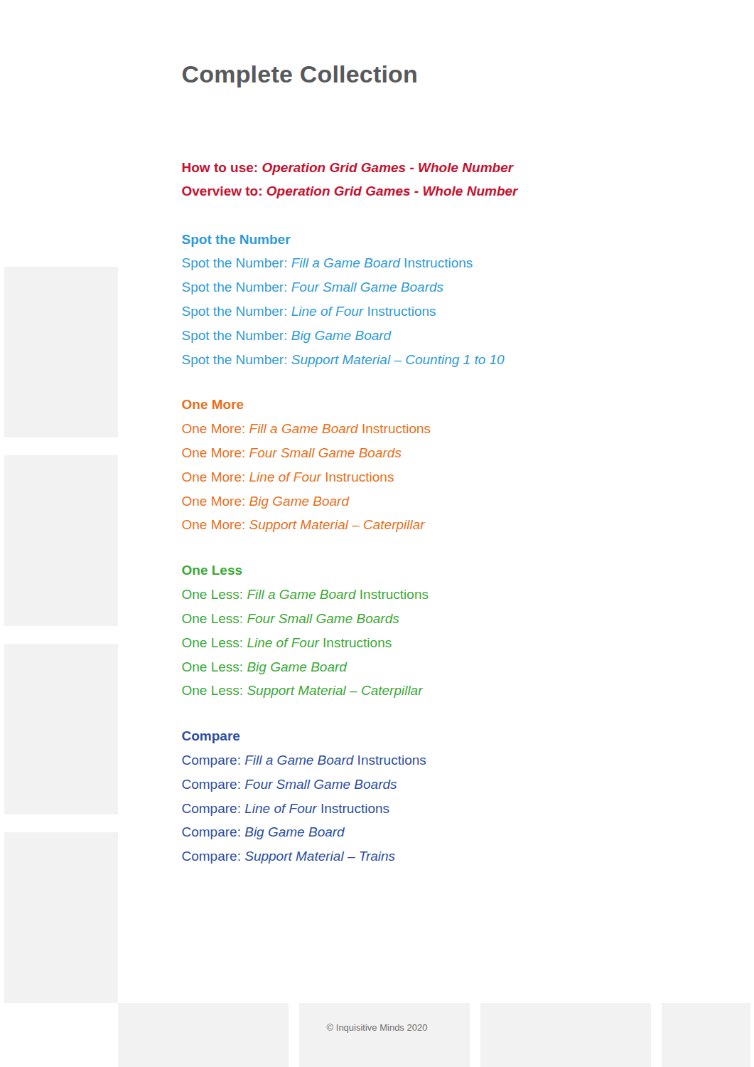Complete Collection
How to use: Operation Grid Games - Whole Number
Overview to: Operation Grid Games - Whole Number
Spot the Number
Spot the Number: Fill a Game Board Instructions
Spot the Number: Four Small Game Boards
Spot the Number: Line of Four Instructions
Spot the Number: Big Game Board
Spot the Number: Support Material – Counting 1 to 10
One More
One More: Fill a Game Board Instructions
One More: Four Small Game Boards
One More: Line of Four Instructions
One More: Big Game Board
One More: Support Material – Caterpillar
One Less
One Less: Fill a Game Board Instructions
One Less: Four Small Game Boards
One Less: Line of Four Instructions
One Less: Big Game Board
One Less: Support Material – Caterpillar
Compare
Compare: Fill a Game Board Instructions
Compare: Four Small Game Boards
Compare: Line of Four Instructions
Compare: Big Game Board
Compare: Support Material – Trains
© Inquisitive Minds 2020